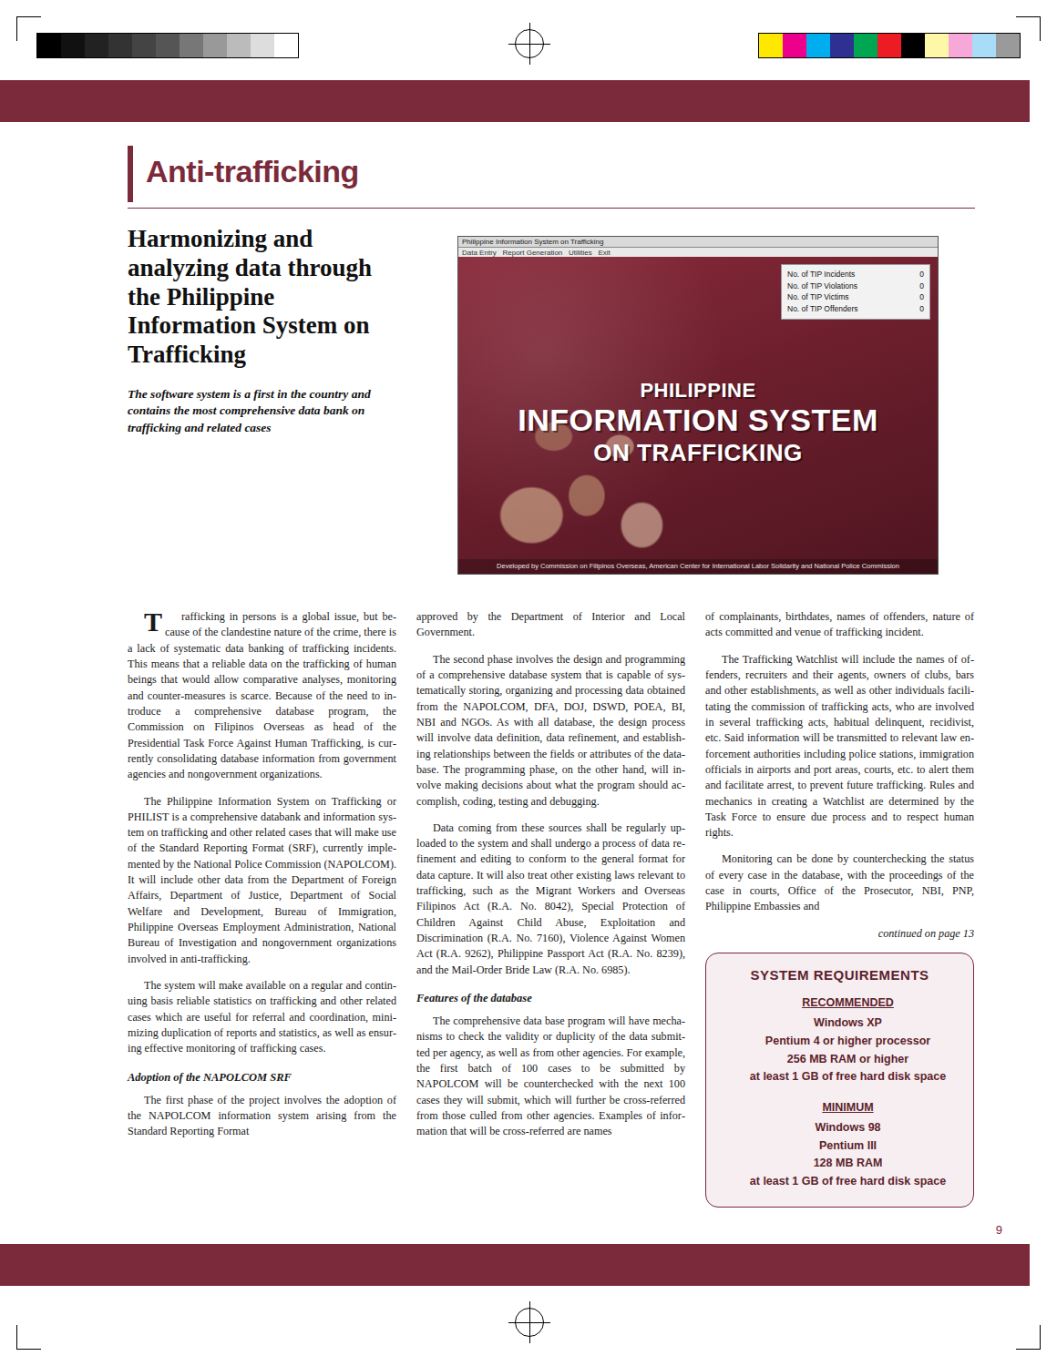Anti-trafficking
Harmonizing and analyzing data through the Philippine Information System on Trafficking
The software system is a first in the country and contains the most comprehensive data bank on trafficking and related cases
Philippine Information System on Trafficking
Data Entry Report Generation Utilities Exit
No. of TIP Incidents 0
No. of TIP Violations 0
No. of TIP Victims 0
No. of TIP Offenders 0
PHILIPPINE INFORMATION SYSTEM ON TRAFFICKING
Developed by Commission on Filipinos Overseas, American Center for International Labor Solidarity and National Police Commission
Trafficking in persons is a global issue, but because of the clandestine nature of the crime, there is a lack of systematic data banking of trafficking incidents. This means that a reliable data on the trafficking of human beings that would allow comparative analyses, monitoring and counter-measures is scarce. Because of the need to introduce a comprehensive database program, the Commission on Filipinos Overseas as head of the Presidential Task Force Against Human Trafficking, is currently consolidating database information from government agencies and nongovernment organizations.
The Philippine Information System on Trafficking or PHILIST is a comprehensive databank and information system on trafficking and other related cases that will make use of the Standard Reporting Format (SRF), currently implemented by the National Police Commission (NAPOLCOM). It will include other data from the Department of Foreign Affairs, Department of Justice, Department of Social Welfare and Development, Bureau of Immigration, Philippine Overseas Employment Administration, National Bureau of Investigation and nongovernment organizations involved in anti-trafficking.
The system will make available on a regular and continuing basis reliable statistics on trafficking and other related cases which are useful for referral and coordination, minimizing duplication of reports and statistics, as well as ensuring effective monitoring of trafficking cases.
Adoption of the NAPOLCOM SRF
The first phase of the project involves the adoption of the NAPOLCOM information system arising from the Standard Reporting Format
approved by the Department of Interior and Local Government.
The second phase involves the design and programming of a comprehensive database system that is capable of systematically storing, organizing and processing data obtained from the NAPOLCOM, DFA, DOJ, DSWD, POEA, BI, NBI and NGOs. As with all database, the design process will involve data definition, data refinement, and establishing relationships between the fields or attributes of the database. The programming phase, on the other hand, will involve making decisions about what the program should accomplish, coding, testing and debugging.
Data coming from these sources shall be regularly uploaded to the system and shall undergo a process of data refinement and editing to conform to the general format for data capture. It will also treat other existing laws relevant to trafficking, such as the Migrant Workers and Overseas Filipinos Act (R.A. No. 8042), Special Protection of Children Against Child Abuse, Exploitation and Discrimination (R.A. No. 7160), Violence Against Women Act (R.A. 9262), Philippine Passport Act (R.A. No. 8239), and the Mail-Order Bride Law (R.A. No. 6985).
Features of the database
The comprehensive data base program will have mechanisms to check the validity or duplicity of the data submitted per agency, as well as from other agencies. For example, the first batch of 100 cases to be submitted by NAPOLCOM will be counterchecked with the next 100 cases they will submit, which will further be cross-referred from those culled from other agencies. Examples of information that will be cross-referred are names
of complainants, birthdates, names of offenders, nature of acts committed and venue of trafficking incident.
The Trafficking Watchlist will include the names of offenders, recruiters and their agents, owners of clubs, bars and other establishments, as well as other individuals facilitating the commission of trafficking acts, who are involved in several trafficking acts, habitual delinquent, recidivist, etc. Said information will be transmitted to relevant law enforcement authorities including police stations, immigration officials in airports and port areas, courts, etc. to alert them and facilitate arrest, to prevent future trafficking. Rules and mechanics in creating a Watchlist are determined by the Task Force to ensure due process and to respect human rights.
Monitoring can be done by counterchecking the status of every case in the database, with the proceedings of the case in courts, Office of the Prosecutor, NBI, PNP, Philippine Embassies and
continued on page 13
SYSTEM REQUIREMENTS
RECOMMENDED
Windows XP
Pentium 4 or higher processor
256 MB RAM or higher
at least 1 GB of free hard disk space
MINIMUM
Windows 98
Pentium III
128 MB RAM
at least 1 GB of free hard disk space
9